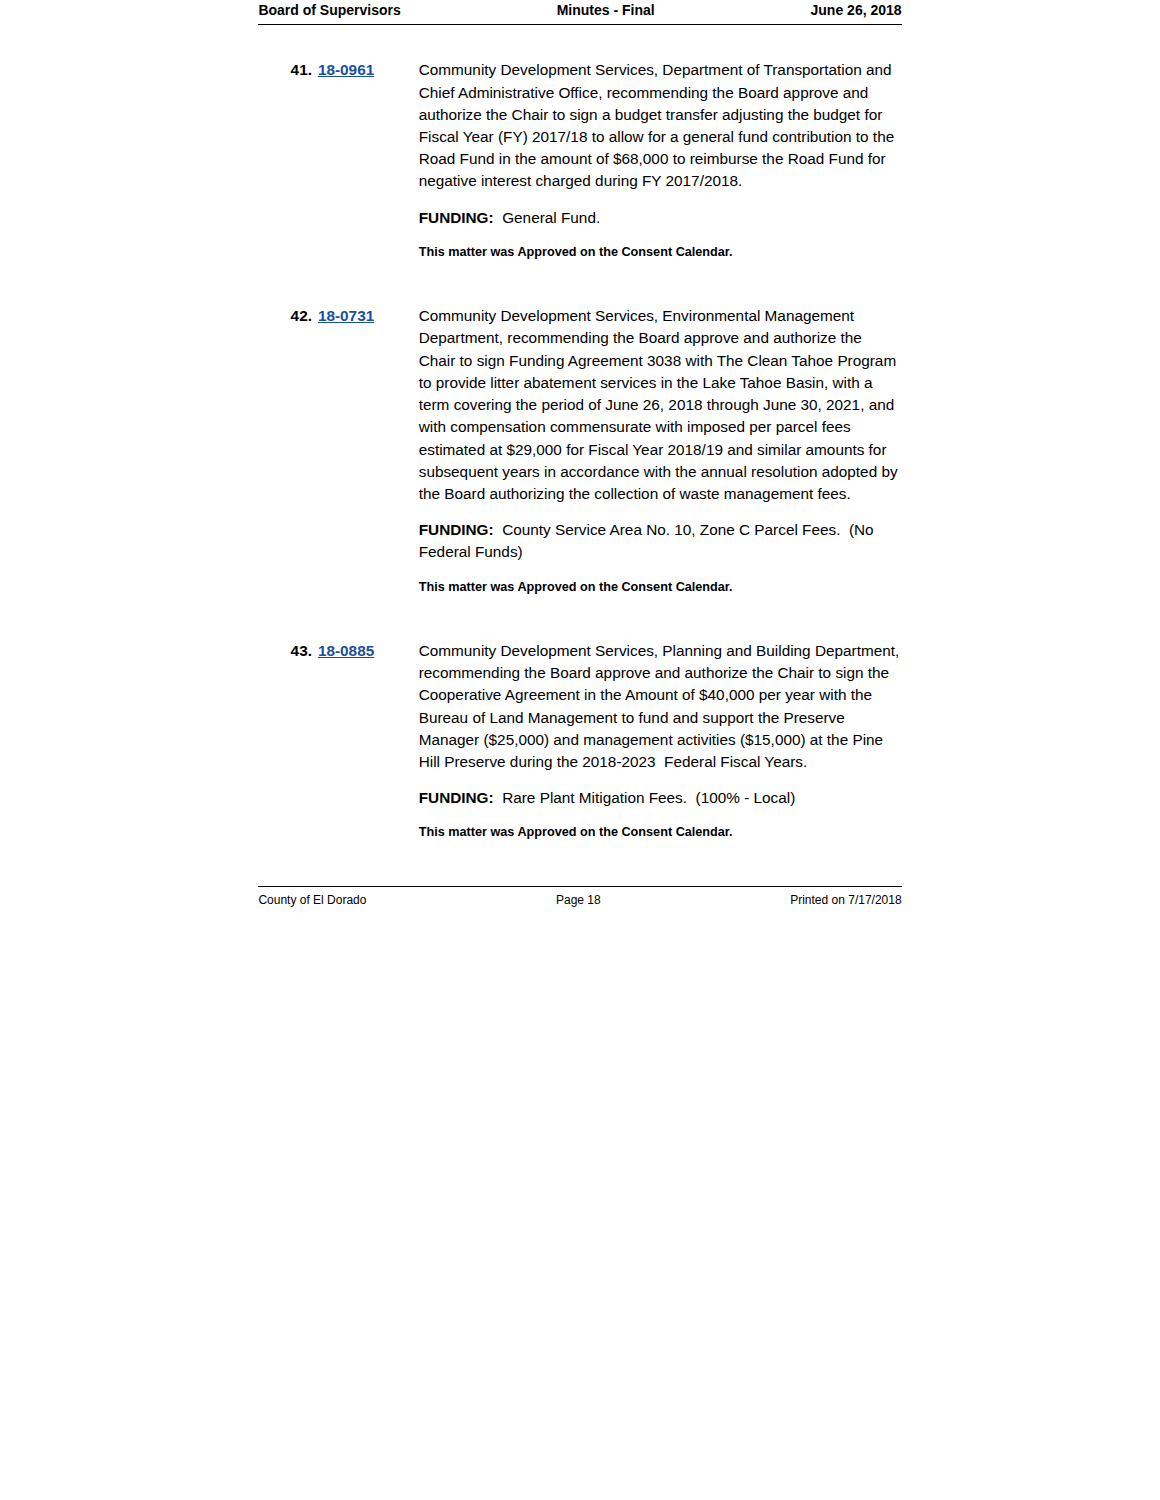Board of Supervisors
Minutes - Final
June 26, 2018
41.
18-0961
Community Development Services, Department of Transportation and Chief Administrative Office, recommending the Board approve and authorize the Chair to sign a budget transfer adjusting the budget for Fiscal Year (FY) 2017/18 to allow for a general fund contribution to the Road Fund in the amount of $68,000 to reimburse the Road Fund for negative interest charged during FY 2017/2018.
FUNDING: General Fund.
This matter was Approved on the Consent Calendar.
42.
18-0731
Community Development Services, Environmental Management Department, recommending the Board approve and authorize the Chair to sign Funding Agreement 3038 with The Clean Tahoe Program to provide litter abatement services in the Lake Tahoe Basin, with a term covering the period of June 26, 2018 through June 30, 2021, and with compensation commensurate with imposed per parcel fees estimated at $29,000 for Fiscal Year 2018/19 and similar amounts for subsequent years in accordance with the annual resolution adopted by the Board authorizing the collection of waste management fees.
FUNDING: County Service Area No. 10, Zone C Parcel Fees. (No Federal Funds)
This matter was Approved on the Consent Calendar.
43.
18-0885
Community Development Services, Planning and Building Department, recommending the Board approve and authorize the Chair to sign the Cooperative Agreement in the Amount of $40,000 per year with the Bureau of Land Management to fund and support the Preserve Manager ($25,000) and management activities ($15,000) at the Pine Hill Preserve during the 2018-2023 Federal Fiscal Years.
FUNDING: Rare Plant Mitigation Fees. (100% - Local)
This matter was Approved on the Consent Calendar.
County of El Dorado
Page 18
Printed on 7/17/2018